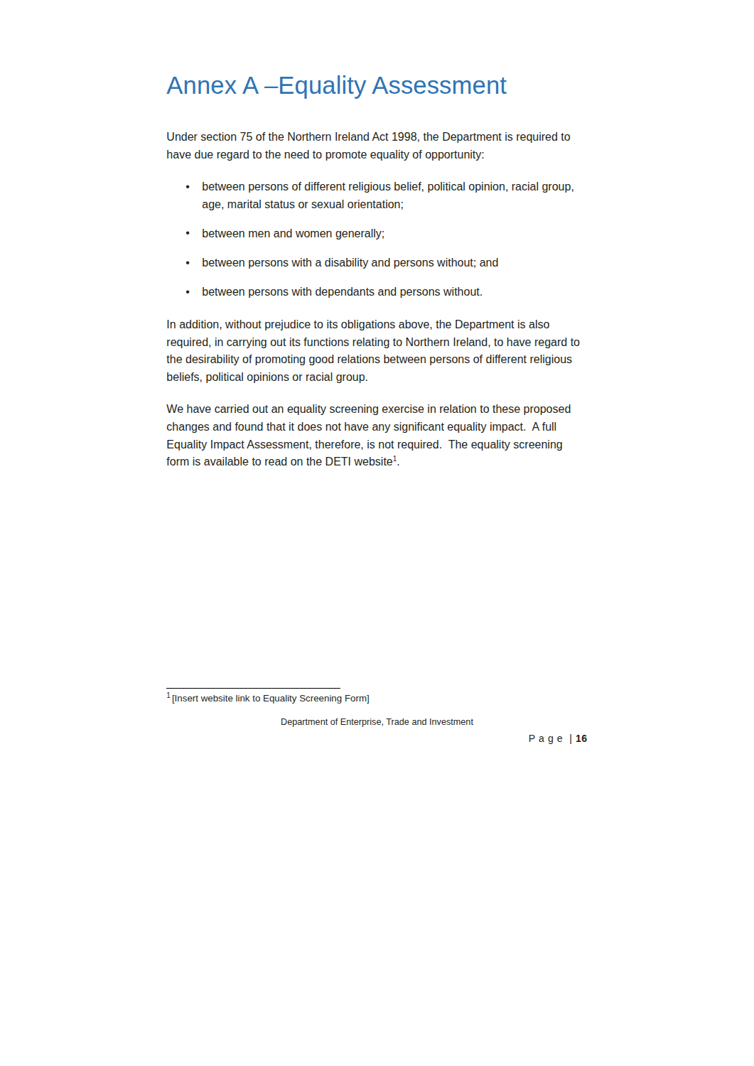Annex A –Equality Assessment
Under section 75 of the Northern Ireland Act 1998, the Department is required to have due regard to the need to promote equality of opportunity:
between persons of different religious belief, political opinion, racial group, age, marital status or sexual orientation;
between men and women generally;
between persons with a disability and persons without; and
between persons with dependants and persons without.
In addition, without prejudice to its obligations above, the Department is also required, in carrying out its functions relating to Northern Ireland, to have regard to the desirability of promoting good relations between persons of different religious beliefs, political opinions or racial group.
We have carried out an equality screening exercise in relation to these proposed changes and found that it does not have any significant equality impact. A full Equality Impact Assessment, therefore, is not required. The equality screening form is available to read on the DETI website1.
1[Insert website link to Equality Screening Form]
Department of Enterprise, Trade and Investment
P a g e | 16